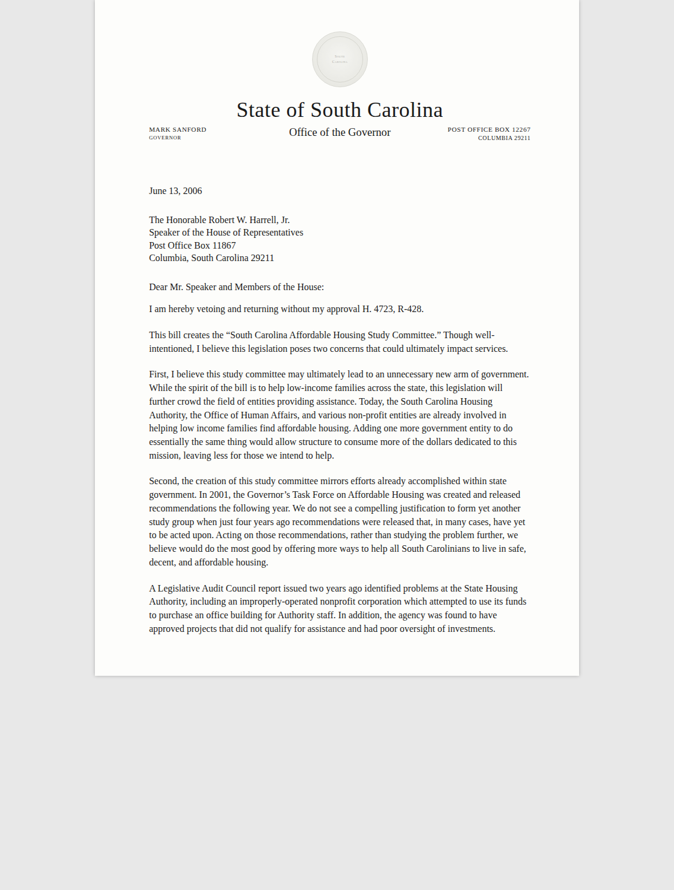South
Carolina
State of South Carolina
Office of the Governor
Mark Sanford
Governor
Post Office Box 12267
Columbia 29211
June 13, 2006
The Honorable Robert W. Harrell, Jr.
Speaker of the House of Representatives
Post Office Box 11867
Columbia, South Carolina 29211
Dear Mr. Speaker and Members of the House:
I am hereby vetoing and returning without my approval H. 4723, R-428.
This bill creates the “South Carolina Affordable Housing Study Committee.” Though well-intentioned, I believe this legislation poses two concerns that could ultimately impact services.
First, I believe this study committee may ultimately lead to an unnecessary new arm of government. While the spirit of the bill is to help low-income families across the state, this legislation will further crowd the field of entities providing assistance. Today, the South Carolina Housing Authority, the Office of Human Affairs, and various non-profit entities are already involved in helping low income families find affordable housing. Adding one more government entity to do essentially the same thing would allow structure to consume more of the dollars dedicated to this mission, leaving less for those we intend to help.
Second, the creation of this study committee mirrors efforts already accomplished within state government. In 2001, the Governor’s Task Force on Affordable Housing was created and released recommendations the following year. We do not see a compelling justification to form yet another study group when just four years ago recommendations were released that, in many cases, have yet to be acted upon. Acting on those recommendations, rather than studying the problem further, we believe would do the most good by offering more ways to help all South Carolinians to live in safe, decent, and affordable housing.
A Legislative Audit Council report issued two years ago identified problems at the State Housing Authority, including an improperly-operated nonprofit corporation which attempted to use its funds to purchase an office building for Authority staff. In addition, the agency was found to have approved projects that did not qualify for assistance and had poor oversight of investments.